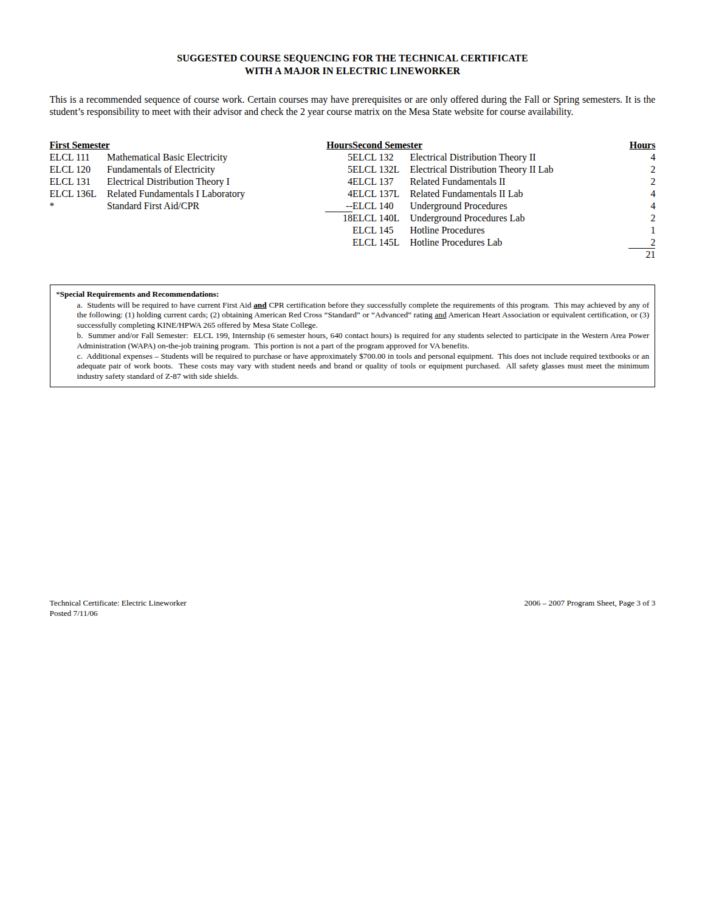SUGGESTED COURSE SEQUENCING FOR THE TECHNICAL CERTIFICATE
WITH A MAJOR IN ELECTRIC LINEWORKER
This is a recommended sequence of course work. Certain courses may have prerequisites or are only offered during the Fall or Spring semesters. It is the student’s responsibility to meet with their advisor and check the 2 year course matrix on the Mesa State website for course availability.
| / First Semester / Hours / / --- / --- / / ELCL 111 / Mathematical Basic Electricity / 5 / / ELCL 120 / Fundamentals of Electricity / 5 / / ELCL 131 / Electrical Distribution Theory I / 4 / / ELCL 136L / Related Fundamentals I Laboratory / 4 / / * / Standard First Aid/CPR / -- / / / / 18 / | / Second Semester / Hours / / --- / --- / / ELCL 132 / Electrical Distribution Theory II / 4 / / ELCL 132L / Electrical Distribution Theory II Lab / 2 / / ELCL 137 / Related Fundamentals II / 2 / / ELCL 137L / Related Fundamentals II Lab / 4 / / ELCL 140 / Underground Procedures / 4 / / ELCL 140L / Underground Procedures Lab / 2 / / ELCL 145 / Hotline Procedures / 1 / / ELCL 145L / Hotline Procedures Lab / 2 / / / / 21 / |
*Special Requirements and Recommendations:
a. Students will be required to have current First Aid and CPR certification before they successfully complete the requirements of this program. This may achieved by any of the following: (1) holding current cards; (2) obtaining American Red Cross “Standard” or “Advanced” rating and American Heart Association or equivalent certification, or (3) successfully completing KINE/HPWA 265 offered by Mesa State College.
b. Summer and/or Fall Semester: ELCL 199, Internship (6 semester hours, 640 contact hours) is required for any students selected to participate in the Western Area Power Administration (WAPA) on-the-job training program. This portion is not a part of the program approved for VA benefits.
c. Additional expenses – Students will be required to purchase or have approximately $700.00 in tools and personal equipment. This does not include required textbooks or an adequate pair of work boots. These costs may vary with student needs and brand or quality of tools or equipment purchased. All safety glasses must meet the minimum industry safety standard of Z-87 with side shields.
| Technical Certificate: Electric Lineworker Posted 7/11/06 | 2006 – 2007 Program Sheet, Page 3 of 3 |